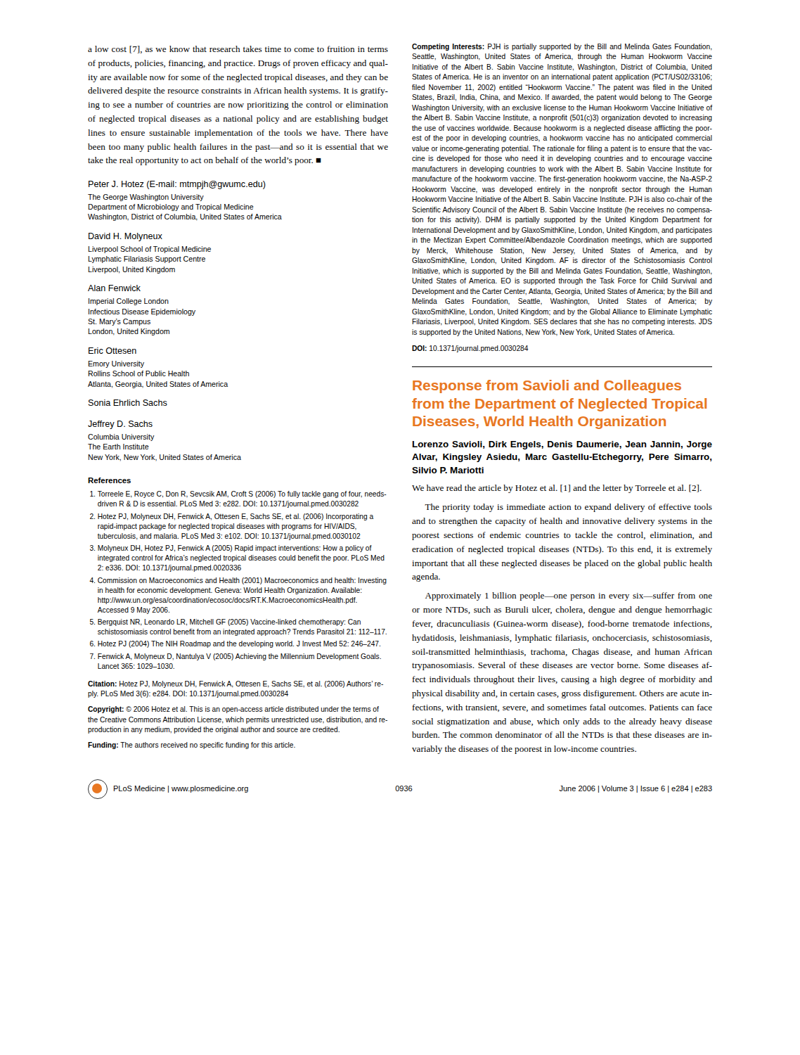a low cost [7], as we know that research takes time to come to fruition in terms of products, policies, financing, and practice. Drugs of proven efficacy and quality are available now for some of the neglected tropical diseases, and they can be delivered despite the resource constraints in African health systems. It is gratifying to see a number of countries are now prioritizing the control or elimination of neglected tropical diseases as a national policy and are establishing budget lines to ensure sustainable implementation of the tools we have. There have been too many public health failures in the past—and so it is essential that we take the real opportunity to act on behalf of the world’s poor. ■
Peter J. Hotez (E-mail: mtmpjh@gwumc.edu)
The George Washington University
Department of Microbiology and Tropical Medicine
Washington, District of Columbia, United States of America
David H. Molyneux
Liverpool School of Tropical Medicine
Lymphatic Filariasis Support Centre
Liverpool, United Kingdom
Alan Fenwick
Imperial College London
Infectious Disease Epidemiology
St. Mary’s Campus
London, United Kingdom
Eric Ottesen
Emory University
Rollins School of Public Health
Atlanta, Georgia, United States of America
Sonia Ehrlich Sachs
Jeffrey D. Sachs
Columbia University
The Earth Institute
New York, New York, United States of America
References
Torreele E, Royce C, Don R, Sevcsik AM, Croft S (2006) To fully tackle gang of four, needs-driven R & D is essential. PLoS Med 3: e282. DOI: 10.1371/journal.pmed.0030282
Hotez PJ, Molyneux DH, Fenwick A, Ottesen E, Sachs SE, et al. (2006) Incorporating a rapid-impact package for neglected tropical diseases with programs for HIV/AIDS, tuberculosis, and malaria. PLoS Med 3: e102. DOI: 10.1371/journal.pmed.0030102
Molyneux DH, Hotez PJ, Fenwick A (2005) Rapid impact interventions: How a policy of integrated control for Africa’s neglected tropical diseases could benefit the poor. PLoS Med 2: e336. DOI: 10.1371/journal.pmed.0020336
Commission on Macroeconomics and Health (2001) Macroeconomics and health: Investing in health for economic development. Geneva: World Health Organization. Available: http://www.un.org/esa/coordination/ecosoc/docs/RT.K.MacroeconomicsHealth.pdf. Accessed 9 May 2006.
Bergquist NR, Leonardo LR, Mitchell GF (2005) Vaccine-linked chemotherapy: Can schistosomiasis control benefit from an integrated approach? Trends Parasitol 21: 112–117.
Hotez PJ (2004) The NIH Roadmap and the developing world. J Invest Med 52: 246–247.
Fenwick A, Molyneux D, Nantulya V (2005) Achieving the Millennium Development Goals. Lancet 365: 1029–1030.
Citation: Hotez PJ, Molyneux DH, Fenwick A, Ottesen E, Sachs SE, et al. (2006) Authors’ reply. PLoS Med 3(6): e284. DOI: 10.1371/journal.pmed.0030284
Copyright: © 2006 Hotez et al. This is an open-access article distributed under the terms of the Creative Commons Attribution License, which permits unrestricted use, distribution, and reproduction in any medium, provided the original author and source are credited.
Funding: The authors received no specific funding for this article.
Competing Interests: PJH is partially supported by the Bill and Melinda Gates Foundation, Seattle, Washington, United States of America, through the Human Hookworm Vaccine Initiative of the Albert B. Sabin Vaccine Institute, Washington, District of Columbia, United States of America. He is an inventor on an international patent application (PCT/US02/33106; filed November 11, 2002) entitled “Hookworm Vaccine.” The patent was filed in the United States, Brazil, India, China, and Mexico. If awarded, the patent would belong to The George Washington University, with an exclusive license to the Human Hookworm Vaccine Initiative of the Albert B. Sabin Vaccine Institute, a nonprofit (501(c)3) organization devoted to increasing the use of vaccines worldwide. Because hookworm is a neglected disease afflicting the poorest of the poor in developing countries, a hookworm vaccine has no anticipated commercial value or income-generating potential. The rationale for filing a patent is to ensure that the vaccine is developed for those who need it in developing countries and to encourage vaccine manufacturers in developing countries to work with the Albert B. Sabin Vaccine Institute for manufacture of the hookworm vaccine. The first-generation hookworm vaccine, the Na-ASP-2 Hookworm Vaccine, was developed entirely in the nonprofit sector through the Human Hookworm Vaccine Initiative of the Albert B. Sabin Vaccine Institute. PJH is also co-chair of the Scientific Advisory Council of the Albert B. Sabin Vaccine Institute (he receives no compensation for this activity). DHM is partially supported by the United Kingdom Department for International Development and by GlaxoSmithKline, London, United Kingdom, and participates in the Mectizan Expert Committee/Albendazole Coordination meetings, which are supported by Merck, Whitehouse Station, New Jersey, United States of America, and by GlaxoSmithKline, London, United Kingdom. AF is director of the Schistosomiasis Control Initiative, which is supported by the Bill and Melinda Gates Foundation, Seattle, Washington, United States of America. EO is supported through the Task Force for Child Survival and Development and the Carter Center, Atlanta, Georgia, United States of America; by the Bill and Melinda Gates Foundation, Seattle, Washington, United States of America; by GlaxoSmithKline, London, United Kingdom; and by the Global Alliance to Eliminate Lymphatic Filariasis, Liverpool, United Kingdom. SES declares that she has no competing interests. JDS is supported by the United Nations, New York, New York, United States of America.
DOI: 10.1371/journal.pmed.0030284
Response from Savioli and Colleagues from the Department of Neglected Tropical Diseases, World Health Organization
Lorenzo Savioli, Dirk Engels, Denis Daumerie, Jean Jannin, Jorge Alvar, Kingsley Asiedu, Marc Gastellu-Etchegorry, Pere Simarro, Silvio P. Mariotti
We have read the article by Hotez et al. [1] and the letter by Torreele et al. [2].
The priority today is immediate action to expand delivery of effective tools and to strengthen the capacity of health and innovative delivery systems in the poorest sections of endemic countries to tackle the control, elimination, and eradication of neglected tropical diseases (NTDs). To this end, it is extremely important that all these neglected diseases be placed on the global public health agenda.
Approximately 1 billion people—one person in every six—suffer from one or more NTDs, such as Buruli ulcer, cholera, dengue and dengue hemorrhagic fever, dracunculiasis (Guinea-worm disease), food-borne trematode infections, hydatidosis, leishmaniasis, lymphatic filariasis, onchocerciasis, schistosomiasis, soil-transmitted helminthiasis, trachoma, Chagas disease, and human African trypanosomiasis. Several of these diseases are vector borne. Some diseases affect individuals throughout their lives, causing a high degree of morbidity and physical disability and, in certain cases, gross disfigurement. Others are acute infections, with transient, severe, and sometimes fatal outcomes. Patients can face social stigmatization and abuse, which only adds to the already heavy disease burden. The common denominator of all the NTDs is that these diseases are invariably the diseases of the poorest in low-income countries.
PLoS Medicine | www.plosmedicine.org
0936
June 2006 | Volume 3 | Issue 6 | e284 | e283